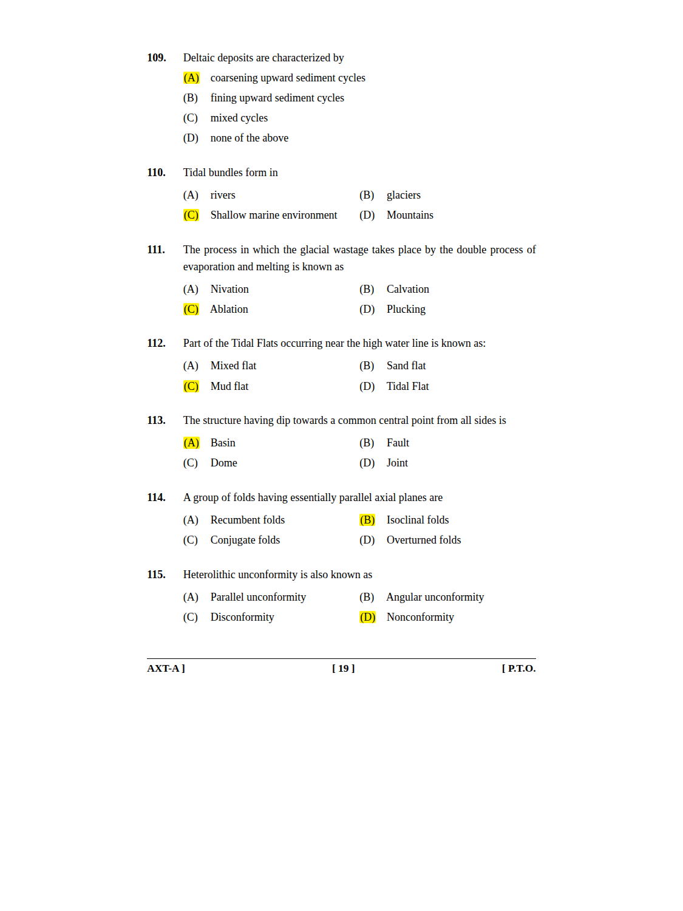109.
Deltaic deposits are characterized by
(A) coarsening upward sediment cycles
(B) fining upward sediment cycles
(C) mixed cycles
(D) none of the above
110.
Tidal bundles form in
(A) rivers
(B) glaciers
(C) Shallow marine environment
(D) Mountains
111.
The process in which the glacial wastage takes place by the double process of evaporation and melting is known as
(A) Nivation
(B) Calvation
(C) Ablation
(D) Plucking
112.
Part of the Tidal Flats occurring near the high water line is known as:
(A) Mixed flat
(B) Sand flat
(C) Mud flat
(D) Tidal Flat
113.
The structure having dip towards a common central point from all sides is
(A) Basin
(B) Fault
(C) Dome
(D) Joint
114.
A group of folds having essentially parallel axial planes are
(A) Recumbent folds
(B) Isoclinal folds
(C) Conjugate folds
(D) Overturned folds
115.
Heterolithic unconformity is also known as
(A) Parallel unconformity
(B) Angular unconformity
(C) Disconformity
(D) Nonconformity
AXT-A ]
[ 19 ]
[ P.T.O.